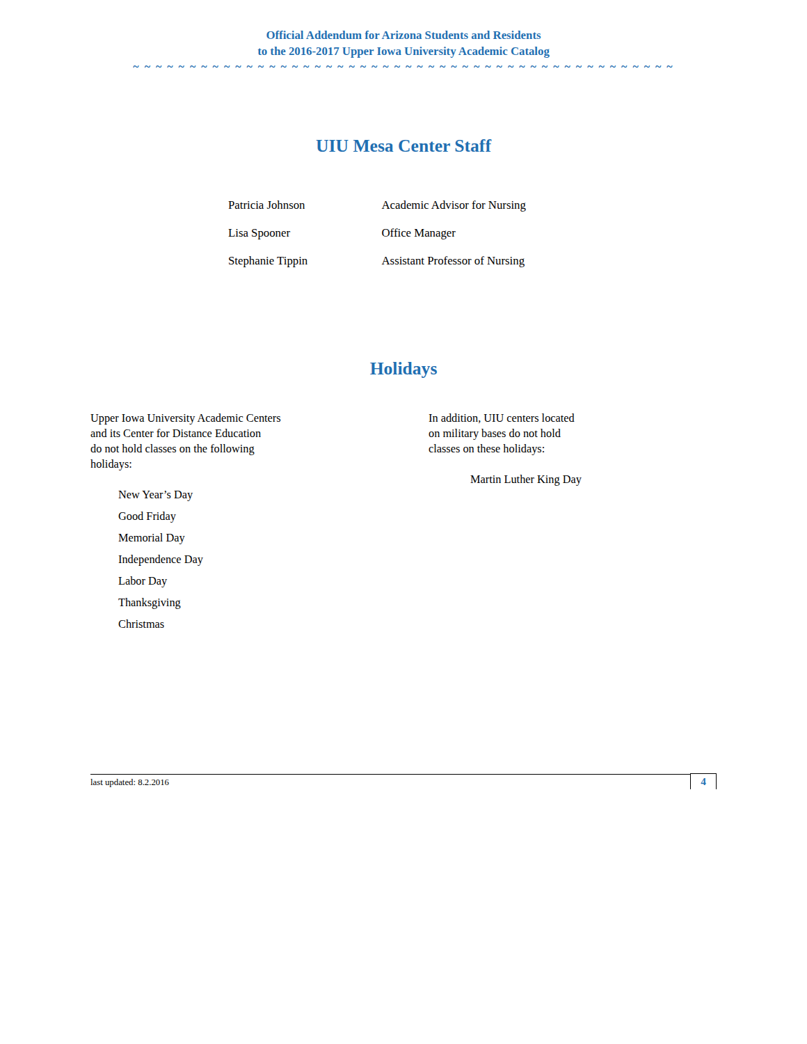Official Addendum for Arizona Students and Residents
to the 2016-2017 Upper Iowa University Academic Catalog
~ ~ ~ ~ ~ ~ ~ ~ ~ ~ ~ ~ ~ ~ ~ ~ ~ ~ ~ ~ ~ ~ ~ ~ ~ ~ ~ ~ ~ ~ ~ ~ ~ ~ ~ ~ ~ ~ ~ ~ ~ ~ ~ ~ ~ ~ ~ ~
UIU Mesa Center Staff
| Patricia Johnson | Academic Advisor for Nursing |
| Lisa Spooner | Office Manager |
| Stephanie Tippin | Assistant Professor of Nursing |
Holidays
Upper Iowa University Academic Centers
and its Center for Distance Education
do not hold classes on the following
holidays:
New Year’s Day
Good Friday
Memorial Day
Independence Day
Labor Day
Thanksgiving
Christmas
In addition, UIU centers located
on military bases do not hold
classes on these holidays:
Martin Luther King Day
last updated: 8.2.2016 4